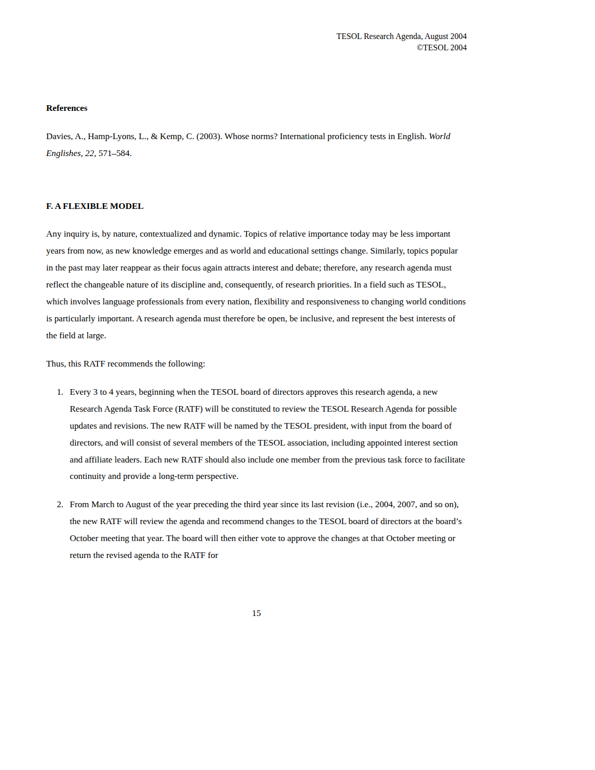TESOL Research Agenda, August 2004
©TESOL 2004
References
Davies, A., Hamp-Lyons, L., & Kemp, C. (2003). Whose norms? International proficiency tests in English. World Englishes, 22, 571–584.
F. A FLEXIBLE MODEL
Any inquiry is, by nature, contextualized and dynamic. Topics of relative importance today may be less important years from now, as new knowledge emerges and as world and educational settings change. Similarly, topics popular in the past may later reappear as their focus again attracts interest and debate; therefore, any research agenda must reflect the changeable nature of its discipline and, consequently, of research priorities. In a field such as TESOL, which involves language professionals from every nation, flexibility and responsiveness to changing world conditions is particularly important. A research agenda must therefore be open, be inclusive, and represent the best interests of the field at large.
Thus, this RATF recommends the following:
Every 3 to 4 years, beginning when the TESOL board of directors approves this research agenda, a new Research Agenda Task Force (RATF) will be constituted to review the TESOL Research Agenda for possible updates and revisions. The new RATF will be named by the TESOL president, with input from the board of directors, and will consist of several members of the TESOL association, including appointed interest section and affiliate leaders. Each new RATF should also include one member from the previous task force to facilitate continuity and provide a long-term perspective.
From March to August of the year preceding the third year since its last revision (i.e., 2004, 2007, and so on), the new RATF will review the agenda and recommend changes to the TESOL board of directors at the board’s October meeting that year. The board will then either vote to approve the changes at that October meeting or return the revised agenda to the RATF for
15